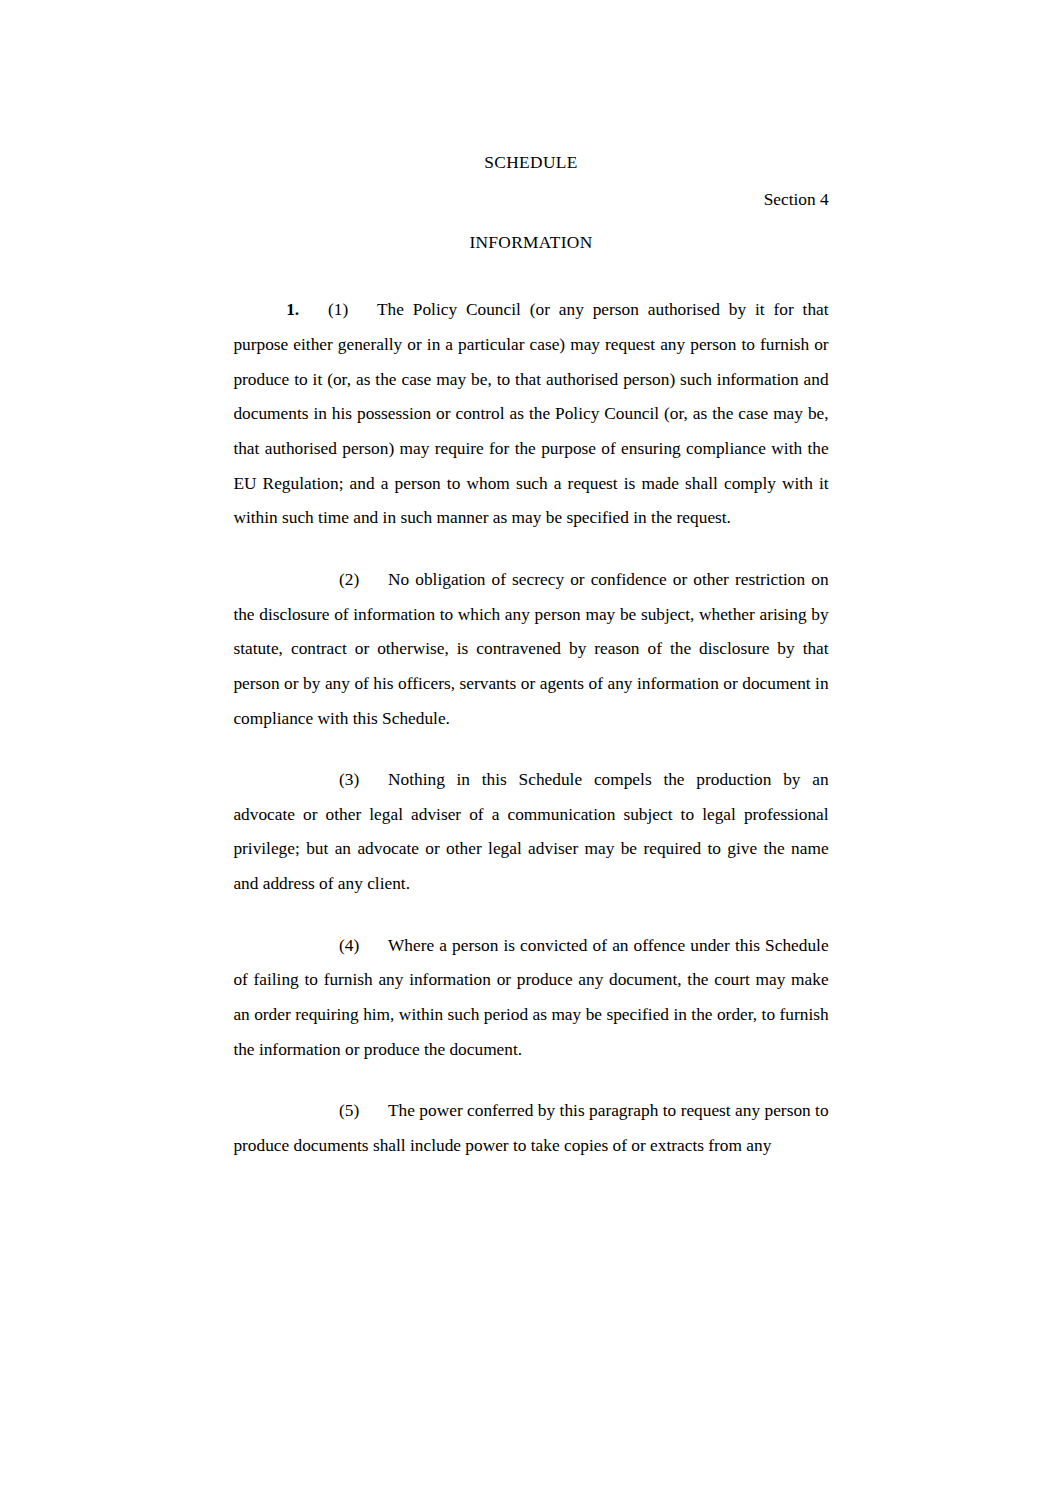SCHEDULE
Section 4
INFORMATION
1. (1) The Policy Council (or any person authorised by it for that purpose either generally or in a particular case) may request any person to furnish or produce to it (or, as the case may be, to that authorised person) such information and documents in his possession or control as the Policy Council (or, as the case may be, that authorised person) may require for the purpose of ensuring compliance with the EU Regulation; and a person to whom such a request is made shall comply with it within such time and in such manner as may be specified in the request.
(2) No obligation of secrecy or confidence or other restriction on the disclosure of information to which any person may be subject, whether arising by statute, contract or otherwise, is contravened by reason of the disclosure by that person or by any of his officers, servants or agents of any information or document in compliance with this Schedule.
(3) Nothing in this Schedule compels the production by an advocate or other legal adviser of a communication subject to legal professional privilege; but an advocate or other legal adviser may be required to give the name and address of any client.
(4) Where a person is convicted of an offence under this Schedule of failing to furnish any information or produce any document, the court may make an order requiring him, within such period as may be specified in the order, to furnish the information or produce the document.
(5) The power conferred by this paragraph to request any person to produce documents shall include power to take copies of or extracts from any